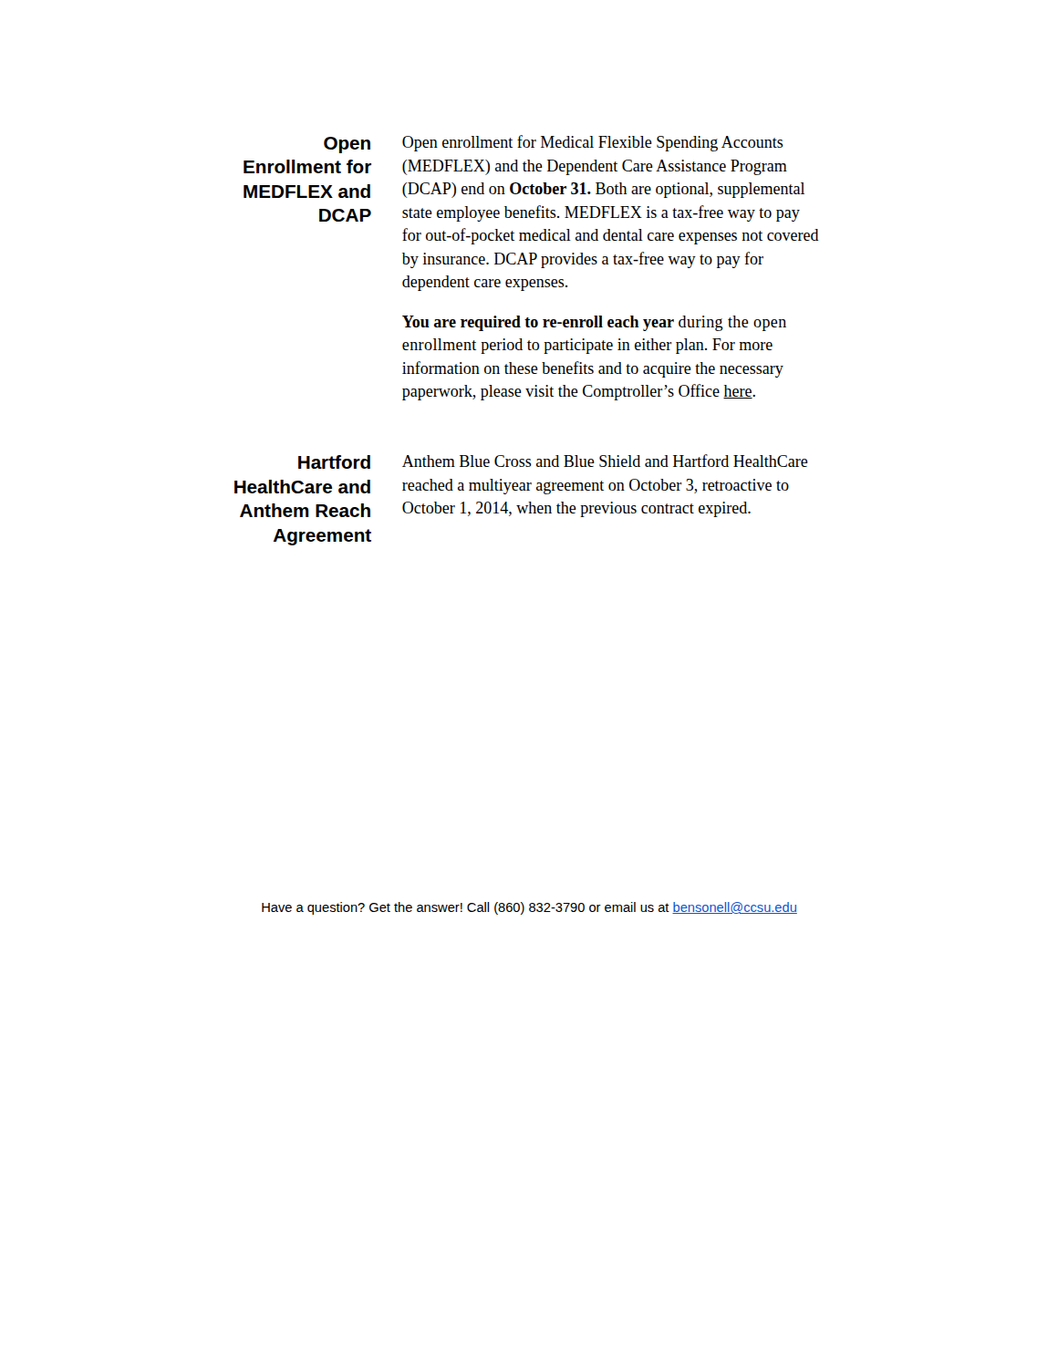Open Enrollment for MEDFLEX and DCAP
Open enrollment for Medical Flexible Spending Accounts (MEDFLEX) and the Dependent Care Assistance Program (DCAP) end on October 31. Both are optional, supplemental state employee benefits. MEDFLEX is a tax-free way to pay for out-of-pocket medical and dental care expenses not covered by insurance. DCAP provides a tax-free way to pay for dependent care expenses.
You are required to re-enroll each year during the open enrollment period to participate in either plan. For more information on these benefits and to acquire the necessary paperwork, please visit the Comptroller’s Office here.
Hartford HealthCare and Anthem Reach Agreement
Anthem Blue Cross and Blue Shield and Hartford HealthCare reached a multiyear agreement on October 3, retroactive to October 1, 2014, when the previous contract expired.
Have a question? Get the answer! Call (860) 832-3790 or email us at bensonell@ccsu.edu